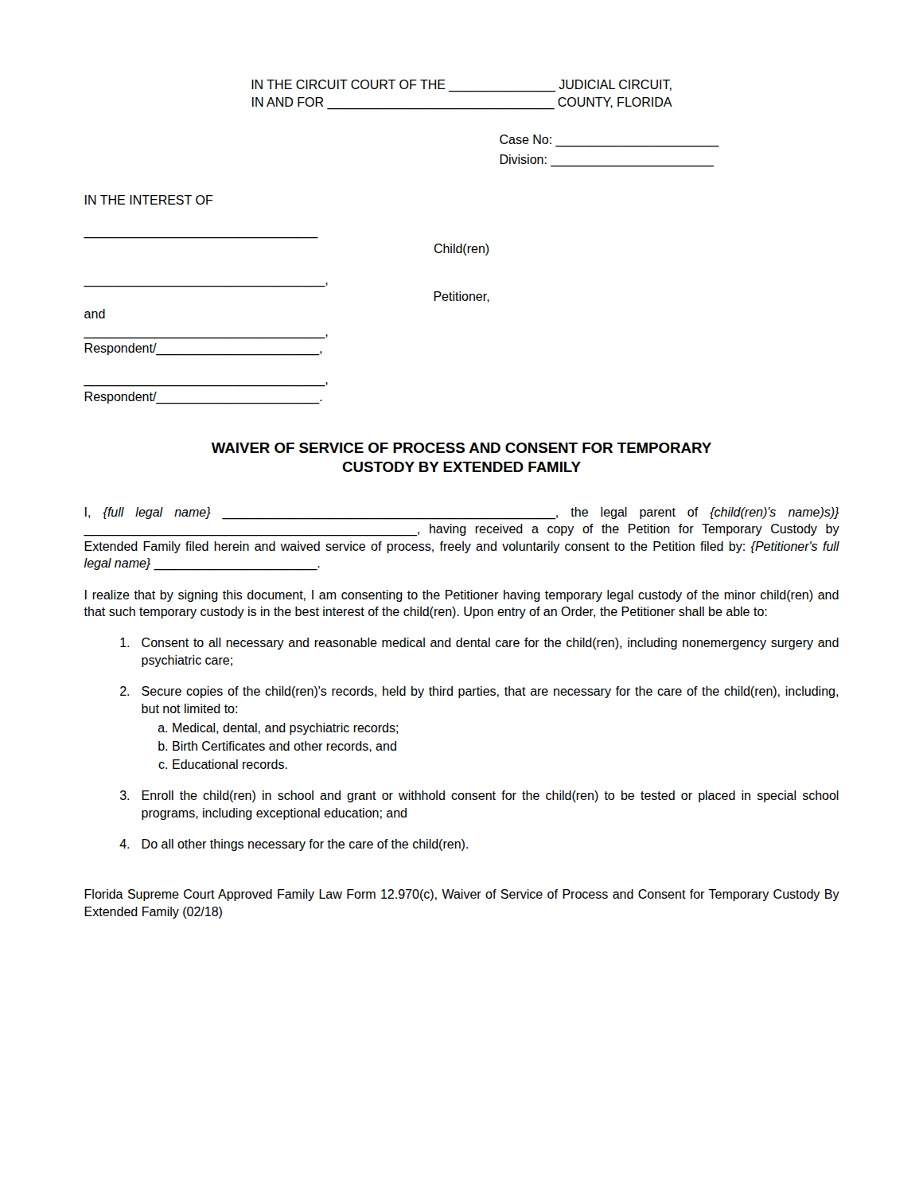IN THE CIRCUIT COURT OF THE _______________ JUDICIAL CIRCUIT,
IN AND FOR ________________________________ COUNTY, FLORIDA
Case No: _______________________
Division: _______________________
IN THE INTEREST OF
_________________________________
Child(ren)
__________________________________,
Petitioner,
and
__________________________________,
Respondent/_______________________,
__________________________________,
Respondent/_______________________.
WAIVER OF SERVICE OF PROCESS AND CONSENT FOR TEMPORARY
CUSTODY BY EXTENDED FAMILY
I, {full legal name} _______________________________________________, the legal parent of {child(ren)'s name)s)} _______________________________________________, having received a copy of the Petition for Temporary Custody by Extended Family filed herein and waived service of process, freely and voluntarily consent to the Petition filed by: {Petitioner's full legal name} _______________________.
I realize that by signing this document, I am consenting to the Petitioner having temporary legal custody of the minor child(ren) and that such temporary custody is in the best interest of the child(ren). Upon entry of an Order, the Petitioner shall be able to:
Consent to all necessary and reasonable medical and dental care for the child(ren), including nonemergency surgery and psychiatric care;
Secure copies of the child(ren)'s records, held by third parties, that are necessary for the care of the child(ren), including, but not limited to:
Medical, dental, and psychiatric records;
Birth Certificates and other records, and
Educational records.
Enroll the child(ren) in school and grant or withhold consent for the child(ren) to be tested or placed in special school programs, including exceptional education; and
Do all other things necessary for the care of the child(ren).
Florida Supreme Court Approved Family Law Form 12.970(c), Waiver of Service of Process and Consent for Temporary Custody By Extended Family (02/18)